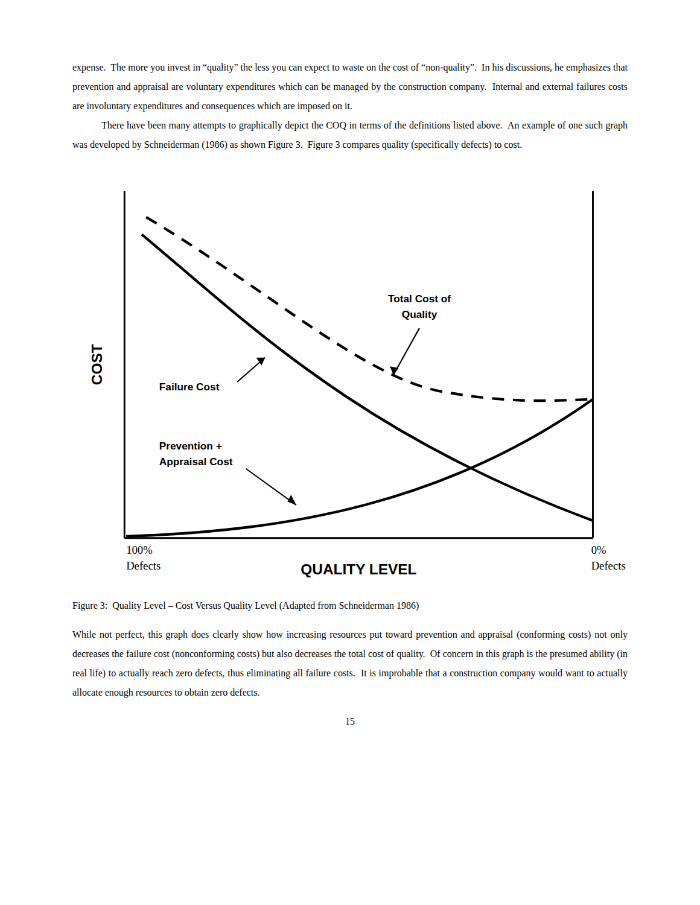expense. The more you invest in “quality” the less you can expect to waste on the cost of “non-quality”. In his discussions, he emphasizes that prevention and appraisal are voluntary expenditures which can be managed by the construction company. Internal and external failures costs are involuntary expenditures and consequences which are imposed on it.
There have been many attempts to graphically depict the COQ in terms of the definitions listed above. An example of one such graph was developed by Schneiderman (1986) as shown Figure 3. Figure 3 compares quality (specifically defects) to cost.
COST QUALITY LEVEL 100% Defects 0% Defects Total Cost of Quality Failure Cost Prevention + Appraisal Cost
Figure 3: Quality Level – Cost Versus Quality Level (Adapted from Schneiderman 1986)
While not perfect, this graph does clearly show how increasing resources put toward prevention and appraisal (conforming costs) not only decreases the failure cost (nonconforming costs) but also decreases the total cost of quality. Of concern in this graph is the presumed ability (in real life) to actually reach zero defects, thus eliminating all failure costs. It is improbable that a construction company would want to actually allocate enough resources to obtain zero defects.
15